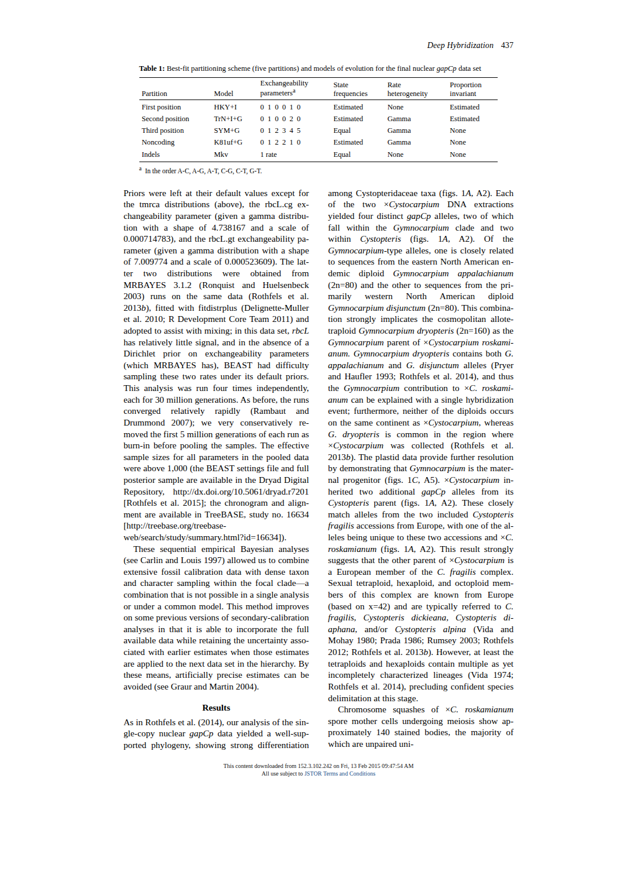Deep Hybridization437
Table 1: Best-fit partitioning scheme (five partitions) and models of evolution for the final nuclear gapCp data set
| Partition | Model | Exchangeability parameters a | State frequencies | Rate heterogeneity | Proportion invariant |
| --- | --- | --- | --- | --- | --- |
| First position | HKY+I | 0 1 0 0 1 0 | Estimated | None | Estimated |
| Second position | TrN+I+G | 0 1 0 0 2 0 | Estimated | Gamma | Estimated |
| Third position | SYM+G | 0 1 2 3 4 5 | Equal | Gamma | None |
| Noncoding | K81uf+G | 0 1 2 2 1 0 | Estimated | Gamma | None |
| Indels | Mkv | 1 rate | Equal | None | None |
a In the order A-C, A-G, A-T, C-G, C-T, G-T.
Priors were left at their default values except for the tmrca distributions (above), the rbcL.cg exchangeability parameter (given a gamma distribution with a shape of 4.738167 and a scale of 0.000714783), and the rbcL.gt exchangeability parameter (given a gamma distribution with a shape of 7.009774 and a scale of 0.000523609). The latter two distributions were obtained from MRBAYES 3.1.2 (Ronquist and Huelsenbeck 2003) runs on the same data (Rothfels et al. 2013b), fitted with fitdistrplus (Delignette-Muller et al. 2010; R Development Core Team 2011) and adopted to assist with mixing; in this data set, rbcL has relatively little signal, and in the absence of a Dirichlet prior on exchangeability parameters (which MRBAYES has), BEAST had difficulty sampling these two rates under its default priors. This analysis was run four times independently, each for 30 million generations. As before, the runs converged relatively rapidly (Rambaut and Drummond 2007); we very conservatively removed the first 5 million generations of each run as burn-in before pooling the samples. The effective sample sizes for all parameters in the pooled data were above 1,000 (the BEAST settings file and full posterior sample are available in the Dryad Digital Repository, http://dx.doi.org/10.5061/dryad.r7201 [Rothfels et al. 2015]; the chronogram and alignment are available in TreeBASE, study no. 16634 [http://treebase.org/treebase-web/search/study/summary.html?id=16634]).
These sequential empirical Bayesian analyses (see Carlin and Louis 1997) allowed us to combine extensive fossil calibration data with dense taxon and character sampling within the focal clade—a combination that is not possible in a single analysis or under a common model. This method improves on some previous versions of secondary-calibration analyses in that it is able to incorporate the full available data while retaining the uncertainty associated with earlier estimates when those estimates are applied to the next data set in the hierarchy. By these means, artificially precise estimates can be avoided (see Graur and Martin 2004).
Results
As in Rothfels et al. (2014), our analysis of the single-copy nuclear gapCp data yielded a well-supported phylogeny, showing strong differentiation among Cystopteridaceae taxa (figs. 1A, A2). Each of the two ×Cystocarpium DNA extractions yielded four distinct gapCp alleles, two of which fall within the Gymnocarpium clade and two within Cystopteris (figs. 1A, A2). Of the Gymnocarpium-type alleles, one is closely related to sequences from the eastern North American endemic diploid Gymnocarpium appalachianum (2n=80) and the other to sequences from the primarily western North American diploid Gymnocarpium disjunctum (2n=80). This combination strongly implicates the cosmopolitan allotetraploid Gymnocarpium dryopteris (2n=160) as the Gymnocarpium parent of ×Cystocarpium roskamianum. Gymnocarpium dryopteris contains both G. appalachianum and G. disjunctum alleles (Pryer and Haufler 1993; Rothfels et al. 2014), and thus the Gymnocarpium contribution to ×C. roskamianum can be explained with a single hybridization event; furthermore, neither of the diploids occurs on the same continent as ×Cystocarpium, whereas G. dryopteris is common in the region where ×Cystocarpium was collected (Rothfels et al. 2013b). The plastid data provide further resolution by demonstrating that Gymnocarpium is the maternal progenitor (figs. 1C, A5). ×Cystocarpium inherited two additional gapCp alleles from its Cystopteris parent (figs. 1A, A2). These closely match alleles from the two included Cystopteris fragilis accessions from Europe, with one of the alleles being unique to these two accessions and ×C. roskamianum (figs. 1A, A2). This result strongly suggests that the other parent of ×Cystocarpium is a European member of the C. fragilis complex. Sexual tetraploid, hexaploid, and octoploid members of this complex are known from Europe (based on x=42) and are typically referred to C. fragilis, Cystopteris dickieana, Cystopteris diaphana, and/or Cystopteris alpina (Vida and Mohay 1980; Prada 1986; Rumsey 2003; Rothfels 2012; Rothfels et al. 2013b). However, at least the tetraploids and hexaploids contain multiple as yet incompletely characterized lineages (Vida 1974; Rothfels et al. 2014), precluding confident species delimitation at this stage.
Chromosome squashes of ×C. roskamianum spore mother cells undergoing meiosis show approximately 140 stained bodies, the majority of which are unpaired uni-
This content downloaded from 152.3.102.242 on Fri, 13 Feb 2015 09:47:54 AM
All use subject to JSTOR Terms and Conditions